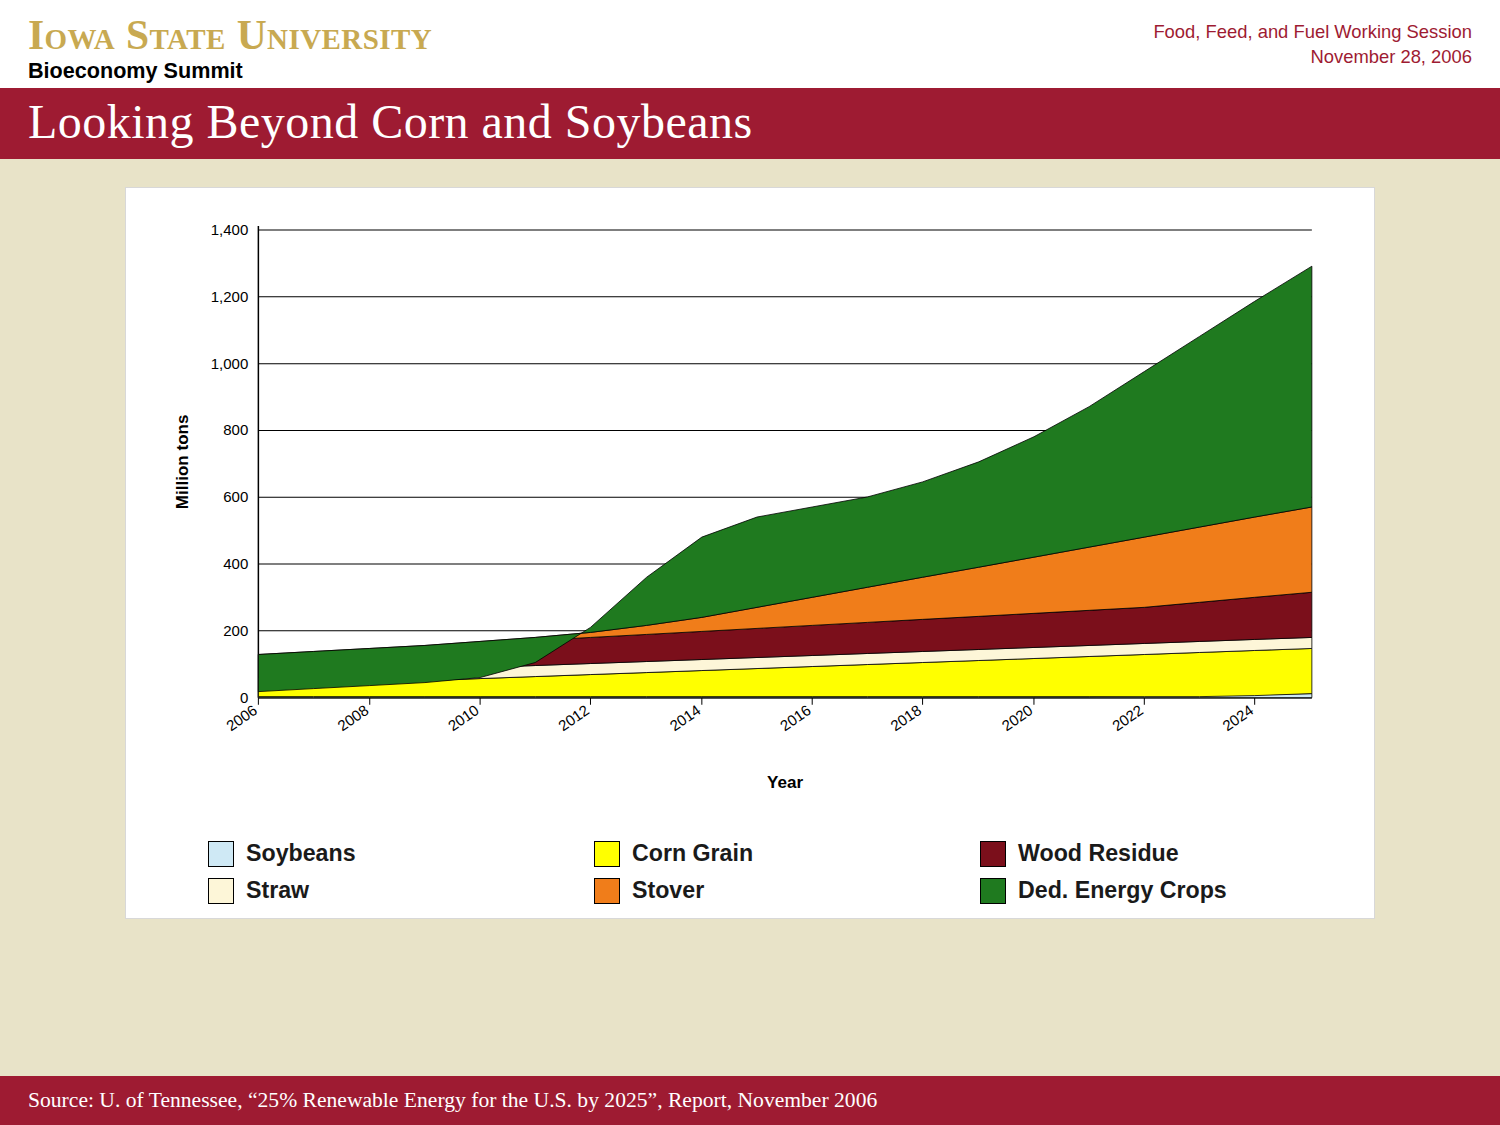Iowa State University
Bioeconomy Summit
Food, Feed, and Fuel Working Session
November 28, 2006
Looking Beyond Corn and Soybeans
Stacked area chart of projected U.S. biomass feedstock supply, 2006 to 2025 Vertical axis labeled Million tons from 0 to 1,400. Horizontal axis labeled Year with ticks at 2006, 2008, 2010, 2012, 2014, 2016, 2018, 2020, 2022 and 2024. Stacked bands from bottom to top: Soybeans, Corn Grain, Straw, Wood Residue, Stover, and Dedicated Energy Crops. Total supply rises from roughly 50 million tons in 2006 to about 1,290 million tons by 2025, with growth after 2011 driven mainly by stover, wood residue and dedicated energy crops. 0 200 400 600 800 1,000 1,200 1,400 Million tons 2006 2008 2010 2012 2014 2016 2018 2020 2022 2024 Year
Soybeans
Corn Grain
Wood Residue
Straw
Stover
Ded. Energy Crops
Source: U. of Tennessee, “25% Renewable Energy for the U.S. by 2025”, Report, November 2006